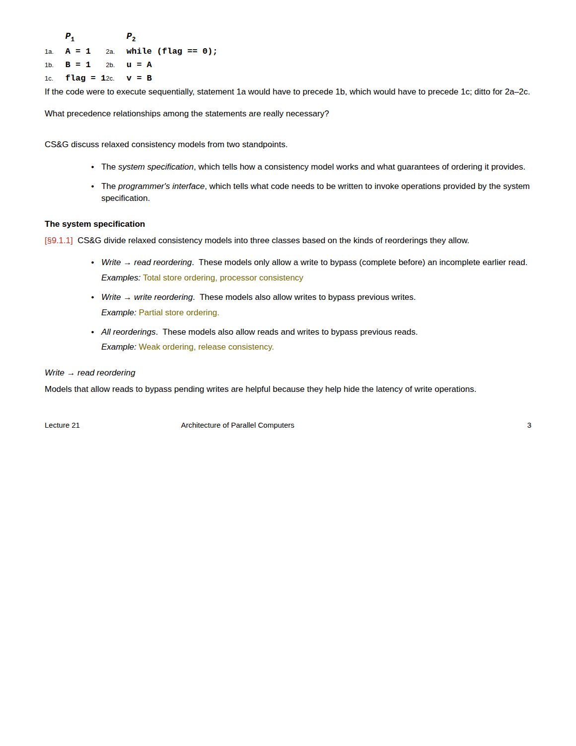| | P 1 | | P 2 |
| 1a. | A = 1 | 2a. | while (flag == 0); |
| 1b. | B = 1 | 2b. | u = A |
| 1c. | flag = 1 | 2c. | v = B |
If the code were to execute sequentially, statement 1a would have to precede 1b, which would have to precede 1c; ditto for 2a–2c.
What precedence relationships among the statements are really necessary?
CS&G discuss relaxed consistency models from two standpoints.
The system specification, which tells how a consistency model works and what guarantees of ordering it provides.
The programmer's interface, which tells what code needs to be written to invoke operations provided by the system specification.
The system specification
[§9.1.1] CS&G divide relaxed consistency models into three classes based on the kinds of reorderings they allow.
Write → read reordering. These models only allow a write to bypass (complete before) an incomplete earlier read. Examples: Total store ordering, processor consistency
Write → write reordering. These models also allow writes to bypass previous writes. Example: Partial store ordering.
All reorderings. These models also allow reads and writes to bypass previous reads. Example: Weak ordering, release consistency.
Write → read reordering
Models that allow reads to bypass pending writes are helpful because they help hide the latency of write operations.
Lecture 21
Architecture of Parallel Computers
3